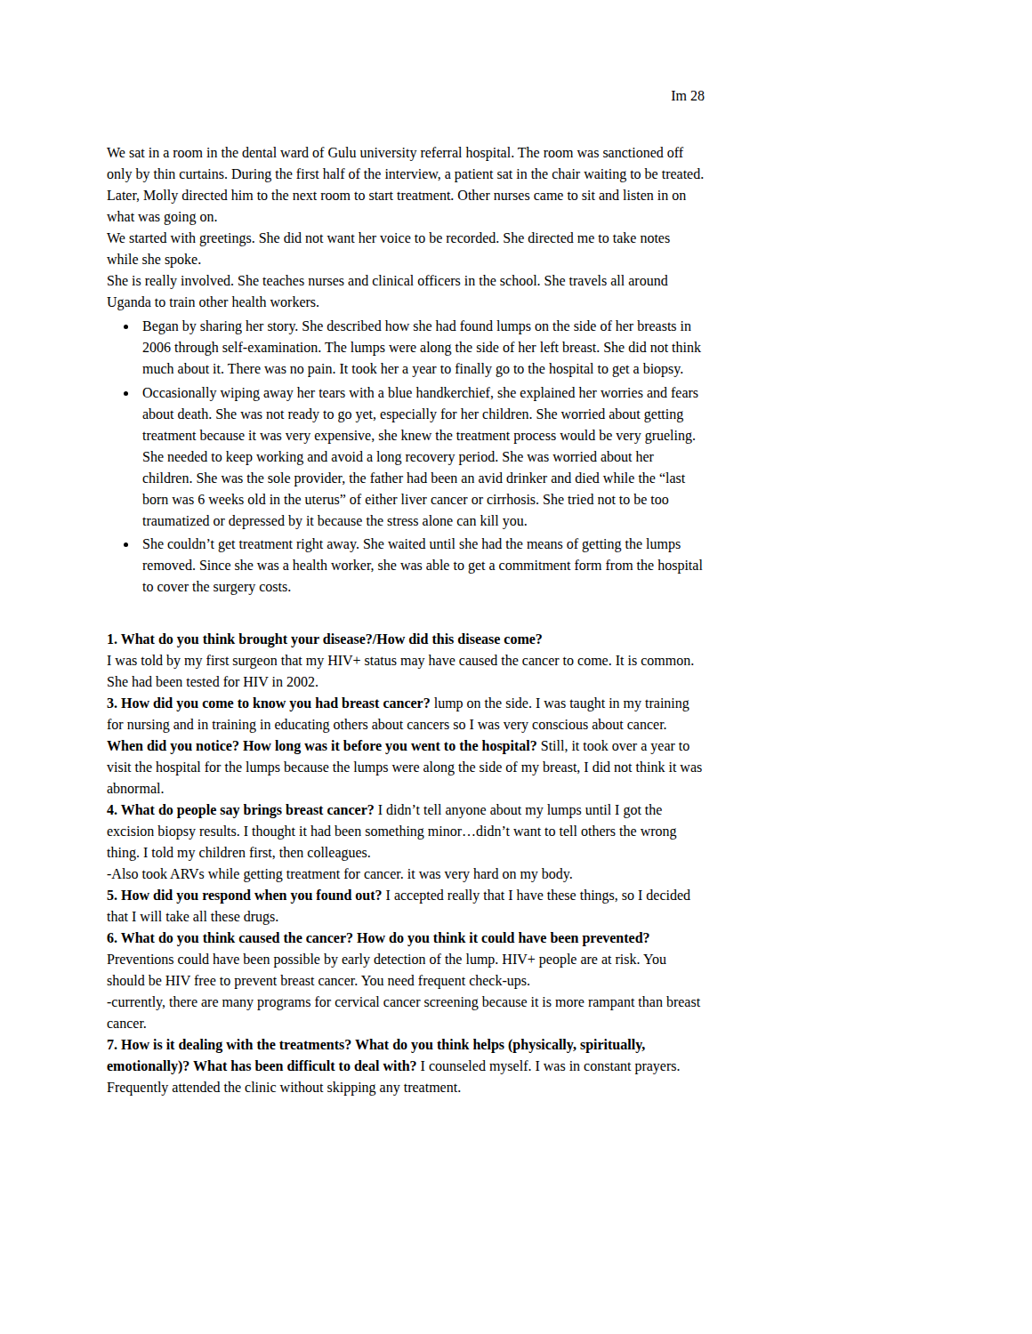Im 28
We sat in a room in the dental ward of Gulu university referral hospital. The room was sanctioned off only by thin curtains. During the first half of the interview, a patient sat in the chair waiting to be treated. Later, Molly directed him to the next room to start treatment. Other nurses came to sit and listen in on what was going on.
We started with greetings. She did not want her voice to be recorded. She directed me to take notes while she spoke.
She is really involved. She teaches nurses and clinical officers in the school. She travels all around Uganda to train other health workers.
Began by sharing her story. She described how she had found lumps on the side of her breasts in 2006 through self-examination. The lumps were along the side of her left breast. She did not think much about it. There was no pain. It took her a year to finally go to the hospital to get a biopsy.
Occasionally wiping away her tears with a blue handkerchief, she explained her worries and fears about death. She was not ready to go yet, especially for her children. She worried about getting treatment because it was very expensive, she knew the treatment process would be very grueling. She needed to keep working and avoid a long recovery period. She was worried about her children. She was the sole provider, the father had been an avid drinker and died while the “last born was 6 weeks old in the uterus” of either liver cancer or cirrhosis. She tried not to be too traumatized or depressed by it because the stress alone can kill you.
She couldn’t get treatment right away. She waited until she had the means of getting the lumps removed. Since she was a health worker, she was able to get a commitment form from the hospital to cover the surgery costs.
1. What do you think brought your disease?/How did this disease come?
I was told by my first surgeon that my HIV+ status may have caused the cancer to come. It is common. She had been tested for HIV in 2002.
3. How did you come to know you had breast cancer? lump on the side. I was taught in my training for nursing and in training in educating others about cancers so I was very conscious about cancer. When did you notice? How long was it before you went to the hospital? Still, it took over a year to visit the hospital for the lumps because the lumps were along the side of my breast, I did not think it was abnormal.
4. What do people say brings breast cancer? I didn’t tell anyone about my lumps until I got the excision biopsy results. I thought it had been something minor…didn’t want to tell others the wrong thing. I told my children first, then colleagues.
-Also took ARVs while getting treatment for cancer. it was very hard on my body.
5. How did you respond when you found out? I accepted really that I have these things, so I decided that I will take all these drugs.
6. What do you think caused the cancer? How do you think it could have been prevented?
Preventions could have been possible by early detection of the lump. HIV+ people are at risk. You should be HIV free to prevent breast cancer. You need frequent check-ups.
-currently, there are many programs for cervical cancer screening because it is more rampant than breast cancer.
7. How is it dealing with the treatments? What do you think helps (physically, spiritually, emotionally)? What has been difficult to deal with? I counseled myself. I was in constant prayers. Frequently attended the clinic without skipping any treatment.